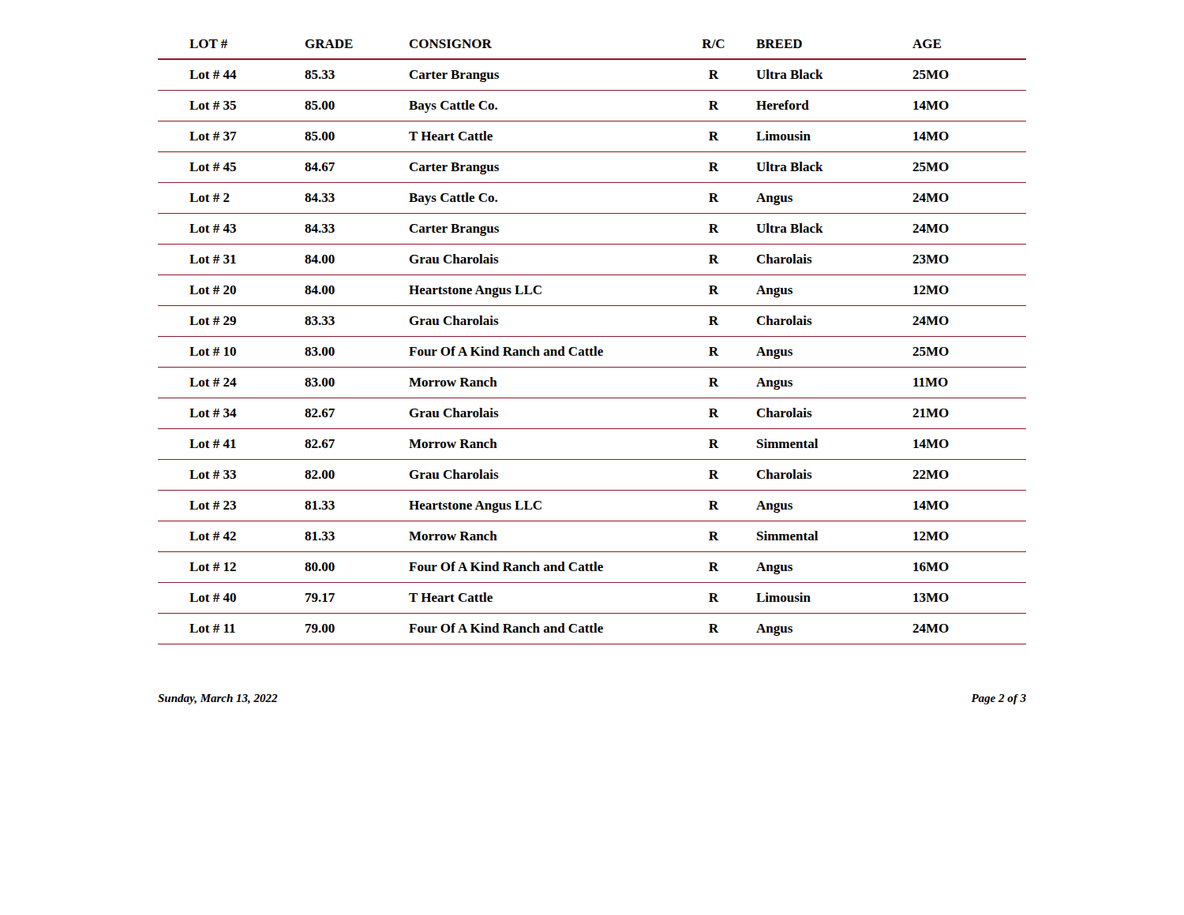| LOT # | GRADE | CONSIGNOR | R/C | BREED | AGE |
| --- | --- | --- | --- | --- | --- |
| Lot # 44 | 85.33 | Carter Brangus | R | Ultra Black | 25MO |
| Lot # 35 | 85.00 | Bays Cattle Co. | R | Hereford | 14MO |
| Lot # 37 | 85.00 | T Heart Cattle | R | Limousin | 14MO |
| Lot # 45 | 84.67 | Carter Brangus | R | Ultra Black | 25MO |
| Lot # 2 | 84.33 | Bays Cattle Co. | R | Angus | 24MO |
| Lot # 43 | 84.33 | Carter Brangus | R | Ultra Black | 24MO |
| Lot # 31 | 84.00 | Grau Charolais | R | Charolais | 23MO |
| Lot # 20 | 84.00 | Heartstone Angus LLC | R | Angus | 12MO |
| Lot # 29 | 83.33 | Grau Charolais | R | Charolais | 24MO |
| Lot # 10 | 83.00 | Four Of A Kind Ranch and Cattle | R | Angus | 25MO |
| Lot # 24 | 83.00 | Morrow Ranch | R | Angus | 11MO |
| Lot # 34 | 82.67 | Grau Charolais | R | Charolais | 21MO |
| Lot # 41 | 82.67 | Morrow Ranch | R | Simmental | 14MO |
| Lot # 33 | 82.00 | Grau Charolais | R | Charolais | 22MO |
| Lot # 23 | 81.33 | Heartstone Angus LLC | R | Angus | 14MO |
| Lot # 42 | 81.33 | Morrow Ranch | R | Simmental | 12MO |
| Lot # 12 | 80.00 | Four Of A Kind Ranch and Cattle | R | Angus | 16MO |
| Lot # 40 | 79.17 | T Heart Cattle | R | Limousin | 13MO |
| Lot # 11 | 79.00 | Four Of A Kind Ranch and Cattle | R | Angus | 24MO |
Sunday, March 13, 2022 Page 2 of 3